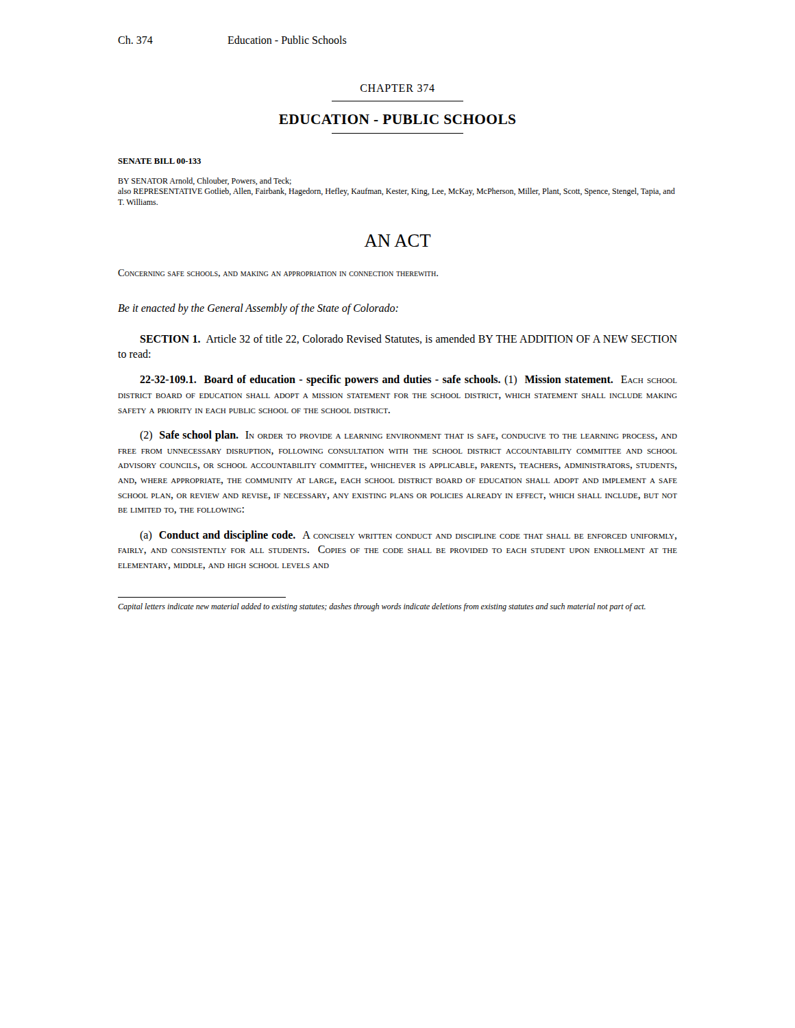Ch. 374 Education - Public Schools
CHAPTER 374
EDUCATION - PUBLIC SCHOOLS
SENATE BILL 00-133
BY SENATOR Arnold, Chlouber, Powers, and Teck;
also REPRESENTATIVE Gotlieb, Allen, Fairbank, Hagedorn, Hefley, Kaufman, Kester, King, Lee, McKay, McPherson, Miller, Plant, Scott, Spence, Stengel, Tapia, and T. Williams.
AN ACT
Concerning safe schools, and making an appropriation in connection therewith.
Be it enacted by the General Assembly of the State of Colorado:
SECTION 1. Article 32 of title 22, Colorado Revised Statutes, is amended BY THE ADDITION OF A NEW SECTION to read:
22-32-109.1. Board of education - specific powers and duties - safe schools. (1) Mission statement. Each school district board of education shall adopt a mission statement for the school district, which statement shall include making safety a priority in each public school of the school district.
(2) Safe school plan. In order to provide a learning environment that is safe, conducive to the learning process, and free from unnecessary disruption, following consultation with the school district accountability committee and school advisory councils, or school accountability committee, whichever is applicable, parents, teachers, administrators, students, and, where appropriate, the community at large, each school district board of education shall adopt and implement a safe school plan, or review and revise, if necessary, any existing plans or policies already in effect, which shall include, but not be limited to, the following:
(a) Conduct and discipline code. A concisely written conduct and discipline code that shall be enforced uniformly, fairly, and consistently for all students. Copies of the code shall be provided to each student upon enrollment at the elementary, middle, and high school levels and
Capital letters indicate new material added to existing statutes; dashes through words indicate deletions from existing statutes and such material not part of act.